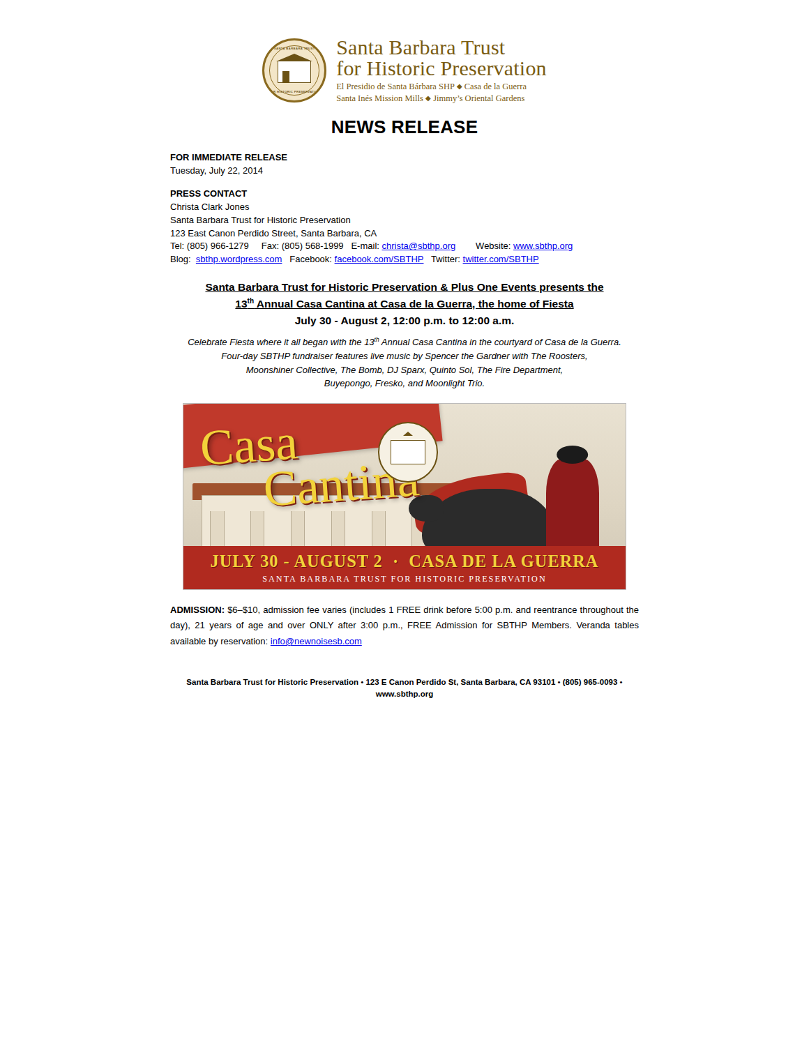Santa Barbara Trust
for Historic Preservation
Santa Barbara Trust
for Historic Preservation
El Presidio de Santa Bárbara SHP ◆ Casa de la Guerra
Santa Inés Mission Mills ◆ Jimmy’s Oriental Gardens
NEWS RELEASE
FOR IMMEDIATE RELEASE
Tuesday, July 22, 2014
PRESS CONTACT
Christa Clark Jones
Santa Barbara Trust for Historic Preservation
123 East Canon Perdido Street, Santa Barbara, CA
Tel: (805) 966-1279 Fax: (805) 568-1999 E-mail: christa@sbthp.org Website: www.sbthp.org
Blog: sbthp.wordpress.com Facebook: facebook.com/SBTHP Twitter: twitter.com/SBTHP
Santa Barbara Trust for Historic Preservation & Plus One Events presents the
13th Annual Casa Cantina at Casa de la Guerra, the home of Fiesta
July 30 - August 2, 12:00 p.m. to 12:00 a.m.
Celebrate Fiesta where it all began with the 13th Annual Casa Cantina in the courtyard of Casa de la Guerra.
Four-day SBTHP fundraiser features live music by Spencer the Gardner with The Roosters,
Moonshiner Collective, The Bomb, DJ Sparx, Quinto Sol, The Fire Department,
Buyepongo, Fresko, and Moonlight Trio.
CasaCantina
JULY 30 - AUGUST 2 · CASA DE LA GUERRA
Santa Barbara Trust for Historic Preservation
ADMISSION: $6–$10, admission fee varies (includes 1 FREE drink before 5:00 p.m. and reentrance throughout the day), 21 years of age and over ONLY after 3:00 p.m., FREE Admission for SBTHP Members. Veranda tables available by reservation: info@newnoisesb.com
Santa Barbara Trust for Historic Preservation • 123 E Canon Perdido St, Santa Barbara, CA 93101 • (805) 965-0093 • www.sbthp.org